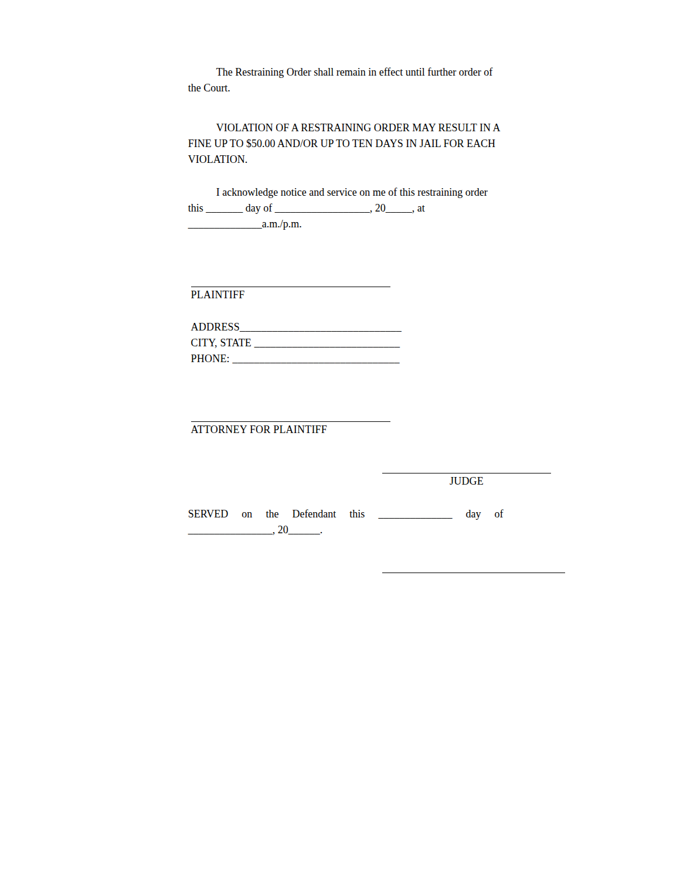The Restraining Order shall remain in effect until further order of the Court.
VIOLATION OF A RESTRAINING ORDER MAY RESULT IN A FINE UP TO $50.00 AND/OR UP TO TEN DAYS IN JAIL FOR EACH VIOLATION.
I acknowledge notice and service on me of this restraining order this _______ day of __________________, 20_____, at ______________a.m./p.m.
PLAINTIFF
ADDRESS______________________________
CITY, STATE ___________________________
PHONE: _______________________________
ATTORNEY FOR PLAINTIFF
JUDGE
SERVED on the Defendant this ______________ day of ________________, 20______.